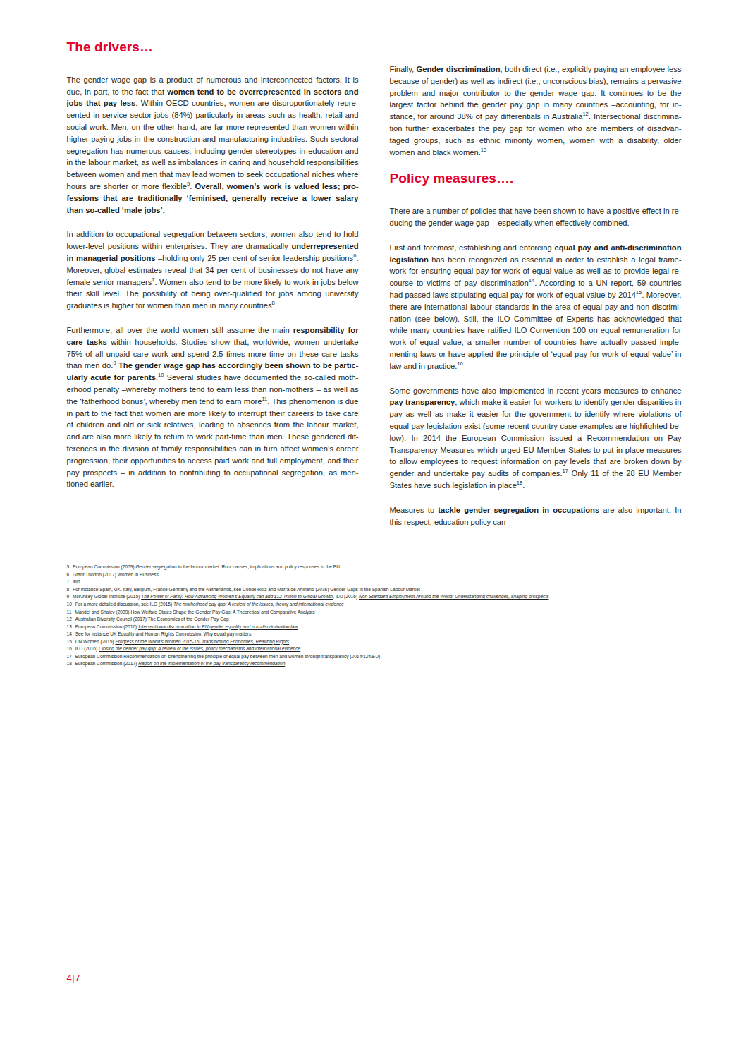The drivers…
The gender wage gap is a product of numerous and interconnected factors. It is due, in part, to the fact that women tend to be overrepresented in sectors and jobs that pay less. Within OECD countries, women are disproportionately represented in service sector jobs (84%) particularly in areas such as health, retail and social work. Men, on the other hand, are far more represented than women within higher-paying jobs in the construction and manufacturing industries. Such sectoral segregation has numerous causes, including gender stereotypes in education and in the labour market, as well as imbalances in caring and household responsibilities between women and men that may lead women to seek occupational niches where hours are shorter or more flexible5. Overall, women’s work is valued less; professions that are traditionally ‘feminised, generally receive a lower salary than so-called ‘male jobs’.
In addition to occupational segregation between sectors, women also tend to hold lower-level positions within enterprises. They are dramatically underrepresented in managerial positions –holding only 25 per cent of senior leadership positions6. Moreover, global estimates reveal that 34 per cent of businesses do not have any female senior managers7. Women also tend to be more likely to work in jobs below their skill level. The possibility of being over-qualified for jobs among university graduates is higher for women than men in many countries8.
Furthermore, all over the world women still assume the main responsibility for care tasks within households. Studies show that, worldwide, women undertake 75% of all unpaid care work and spend 2.5 times more time on these care tasks than men do.9 The gender wage gap has accordingly been shown to be particularly acute for parents.10 Several studies have documented the so-called motherhood penalty –whereby mothers tend to earn less than non-mothers – as well as the ‘fatherhood bonus’, whereby men tend to earn more11. This phenomenon is due in part to the fact that women are more likely to interrupt their careers to take care of children and old or sick relatives, leading to absences from the labour market, and are also more likely to return to work part-time than men. These gendered differences in the division of family responsibilities can in turn affect women’s career progression, their opportunities to access paid work and full employment, and their pay prospects – in addition to contributing to occupational segregation, as mentioned earlier.
Finally, Gender discrimination, both direct (i.e., explicitly paying an employee less because of gender) as well as indirect (i.e., unconscious bias), remains a pervasive problem and major contributor to the gender wage gap. It continues to be the largest factor behind the gender pay gap in many countries –accounting, for instance, for around 38% of pay differentials in Australia12. Intersectional discrimination further exacerbates the pay gap for women who are members of disadvantaged groups, such as ethnic minority women, women with a disability, older women and black women.13
Policy measures….
There are a number of policies that have been shown to have a positive effect in reducing the gender wage gap – especially when effectively combined.
First and foremost, establishing and enforcing equal pay and anti-discrimination legislation has been recognized as essential in order to establish a legal framework for ensuring equal pay for work of equal value as well as to provide legal recourse to victims of pay discrimination14. According to a UN report, 59 countries had passed laws stipulating equal pay for work of equal value by 201415. Moreover, there are international labour standards in the area of equal pay and non-discrimination (see below). Still, the ILO Committee of Experts has acknowledged that while many countries have ratified ILO Convention 100 on equal remuneration for work of equal value, a smaller number of countries have actually passed implementing laws or have applied the principle of ‘equal pay for work of equal value’ in law and in practice.16
Some governments have also implemented in recent years measures to enhance pay transparency, which make it easier for workers to identify gender disparities in pay as well as make it easier for the government to identify where violations of equal pay legislation exist (some recent country case examples are highlighted below). In 2014 the European Commission issued a Recommendation on Pay Transparency Measures which urged EU Member States to put in place measures to allow employees to request information on pay levels that are broken down by gender and undertake pay audits of companies.17 Only 11 of the 28 EU Member States have such legislation in place18.
Measures to tackle gender segregation in occupations are also important. In this respect, education policy can
European Commission (2009) Gender segregation in the labour market: Root causes, implications and policy responses in the EU
Grant Thorton (2017) Women in Business
Ibid
For instance Spain, UK, Italy, Belgium, France Germany and the Netherlands, see Conde Ruiz and Marra de Artiñano (2016) Gender Gaps in the Spanish Labour Market
McKinsey Global Institute (2015) The Power of Parity: How Advancing Women’s Equality can add $12 Trillion to Global Growth, ILO (2016) Non-Standard Employment Around the World: Understanding challenges, shaping prospects
For a more detailed discussion, see ILO (2015) The motherhood pay gap: A review of the issues, theory and international evidence
Mandel and Shalev (2009) How Welfare States Shape the Gender Pay Gap: A Theoretical and Comparative Analysis
Australian Diversity Council (2017) The Economics of the Gender Pay Gap
European Commission (2016) Intersectional discrimination in EU gender equality and non-discrimination law
See for instance UK Equality and Human Rights Commission: Why equal pay matters
UN Women (2015) Progress of the World’s Women 2015-16: Transforming Economies, Realizing Rights
ILO (2016) Closing the gender pay gap: A review of the issues, policy mechanisms and international evidence
European Commission Recommendation on strengthening the principle of equal pay between men and women through transparency (2014/124/EU)
European Commission (2017) Report on the implementation of the pay transparency recommendation
4|7